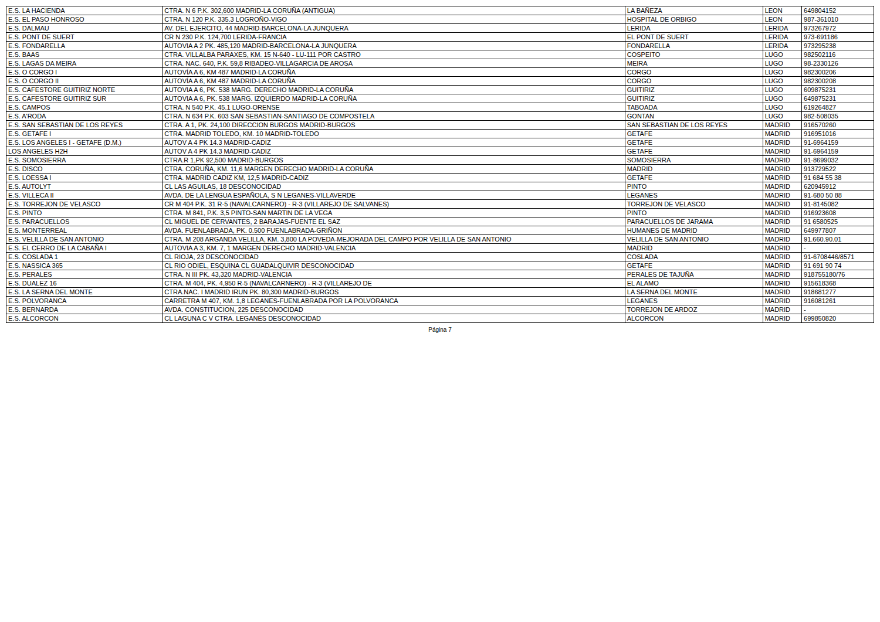| E.S. LA HACIENDA | CTRA. N 6 P.K. 302,600 MADRID-LA CORUÑA (ANTIGUA) | LA BAÑEZA | LEON | 649804152 |
| E.S. EL PASO HONROSO | CTRA. N 120 P.K. 335.3 LOGROÑO-VIGO | HOSPITAL DE ORBIGO | LEON | 987-361010 |
| E.S. DALMAU | AV. DEL EJERCITO, 44 MADRID-BARCELONA-LA JUNQUERA | LERIDA | LERIDA | 973267972 |
| E.S. PONT DE SUERT | CR N 230 P.K. 124,700 LERIDA-FRANCIA | EL PONT DE SUERT | LERIDA | 973-691186 |
| E.S. FONDARELLA | AUTOVIA A 2 PK. 485,120 MADRID-BARCELONA-LA JUNQUERA | FONDARELLA | LERIDA | 973295238 |
| E.S. BAAS | CTRA. VILLALBA PARAXES, KM. 15 N-640 - LU-111 POR CASTRO | COSPEITO | LUGO | 982502116 |
| E.S. LAGAS DA MEIRA | CTRA. NAC. 640, P.K. 59,8 RIBADEO-VILLAGARCIA DE AROSA | MEIRA | LUGO | 98-2330126 |
| E.S. O CORGO I | AUTOVÍA A 6, KM 487 MADRID-LA CORUÑA | CORGO | LUGO | 982300206 |
| E.S. O CORGO II | AUTOVÍA A 6, KM 487 MADRID-LA CORUÑA | CORGO | LUGO | 982300208 |
| E.S. CAFESTORE GUITIRIZ NORTE | AUTOVIA A 6, PK. 538 MARG. DERECHO MADRID-LA CORUÑA | GUITIRIZ | LUGO | 609875231 |
| E.S. CAFESTORE GUITIRIZ SUR | AUTOVIA A 6, PK. 538 MARG. IZQUIERDO MADRID-LA CORUÑA | GUITIRIZ | LUGO | 649875231 |
| E.S. CAMPOS | CTRA. N 540 P.K. 45.1 LUGO-ORENSE | TABOADA | LUGO | 619264827 |
| E.S. A'RODA | CTRA. N 634 P.K. 603 SAN SEBASTIAN-SANTIAGO DE COMPOSTELA | GONTAN | LUGO | 982-508035 |
| E.S. SAN SEBASTIAN DE LOS REYES | CTRA. A 1, PK. 24,100 DIRECCION BURGOS MADRID-BURGOS | SAN SEBASTIAN DE LOS REYES | MADRID | 916570260 |
| E.S. GETAFE I | CTRA. MADRID TOLEDO, KM. 10 MADRID-TOLEDO | GETAFE | MADRID | 916951016 |
| E.S. LOS ANGELES I - GETAFE (D.M.) | AUTOV A 4 PK 14.3 MADRID-CADIZ | GETAFE | MADRID | 91-6964159 |
| LOS ANGELES H2H | AUTOV A 4 PK 14.3 MADRID-CADIZ | GETAFE | MADRID | 91-6964159 |
| E.S. SOMOSIERRA | CTRA.R 1,PK 92,500 MADRID-BURGOS | SOMOSIERRA | MADRID | 91-8699032 |
| E.S. DISCO | CTRA. CORUÑA, KM. 11,6 MARGEN DERECHO MADRID-LA CORUÑA | MADRID | MADRID | 913729522 |
| E.S. LOESSA I | CTRA. MADRID CADIZ KM, 12,5 MADRID-CADIZ | GETAFE | MADRID | 91 684 55 38 |
| E.S. AUTOLYT | CL LAS AGUILAS, 18 DESCONOCIDAD | PINTO | MADRID | 620945912 |
| E.S. VILLECA II | AVDA. DE LA LENGUA ESPAÑOLA, S N LEGANES-VILLAVERDE | LEGANES | MADRID | 91-680 50 88 |
| E.S. TORREJON DE VELASCO | CR M 404 P.K. 31 R-5 (NAVALCARNERO) - R-3 (VILLAREJO DE SALVANES) | TORREJON DE VELASCO | MADRID | 91-8145082 |
| E.S. PINTO | CTRA. M 841, P.K. 3,5 PINTO-SAN MARTIN DE LA VEGA | PINTO | MADRID | 916923608 |
| E.S. PARACUELLOS | CL MIGUEL DE CERVANTES, 2 BARAJAS-FUENTE EL SAZ | PARACUELLOS DE JARAMA | MADRID | 91 6580525 |
| E.S. MONTERREAL | AVDA. FUENLABRADA, PK. 0.500 FUENLABRADA-GRIÑON | HUMANES DE MADRID | MADRID | 649977807 |
| E.S. VELILLA DE SAN ANTONIO | CTRA. M 208 ARGANDA VELILLA, KM. 3,800 LA POVEDA-MEJORADA DEL CAMPO POR VELILLA DE SAN ANTONIO | VELILLA DE SAN ANTONIO | MADRID | 91.660.90.01 |
| E.S. EL CERRO DE LA CABAÑA I | AUTOVIA A 3, KM. 7, 1 MARGEN DERECHO MADRID-VALENCIA | MADRID | MADRID | - |
| E.S. COSLADA 1 | CL RIOJA, 23 DESCONOCIDAD | COSLADA | MADRID | 91-6708446/8571 |
| E.S. NASSICA 365 | CL RIO ODIEL, ESQUINA CL GUADALQUIVIR DESCONOCIDAD | GETAFE | MADRID | 91 691 90 74 |
| E.S. PERALES | CTRA. N III PK. 43,320 MADRID-VALENCIA | PERALES DE TAJUÑA | MADRID | 918755180/76 |
| E.S. DUALEZ 16 | CTRA. M 404, PK. 4,950 R-5 (NAVALCARNERO) - R-3 (VILLAREJO DE | EL ALAMO | MADRID | 915618368 |
| E.S. LA SERNA DEL MONTE | CTRA.NAC. I MADRID IRUN PK. 80,300 MADRID-BURGOS | LA SERNA DEL MONTE | MADRID | 918681277 |
| E.S. POLVORANCA | CARRETRA M 407, KM. 1,8 LEGANES-FUENLABRADA POR LA POLVORANCA | LEGANES | MADRID | 916081261 |
| E.S. BERNARDA | AVDA. CONSTITUCION, 225 DESCONOCIDAD | TORREJON DE ARDOZ | MADRID | - |
| E.S. ALCORCON | CL LAGUNA C V CTRA. LEGANÉS DESCONOCIDAD | ALCORCON | MADRID | 699850820 |
Página 7